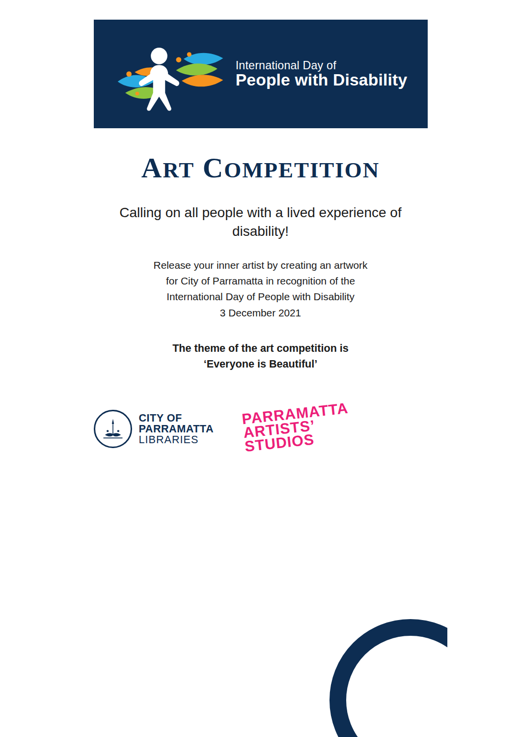International Day of
People with Disability
ART COMPETITION
Calling on all people with a lived experience of disability!
Release your inner artist by creating an artwork
for City of Parramatta in recognition of the
International Day of People with Disability
3 December 2021
The theme of the art competition is
‘Everyone is Beautiful’
CITY OF
PARRAMATTA
LIBRARIES
Parramatta Artists’ Studios